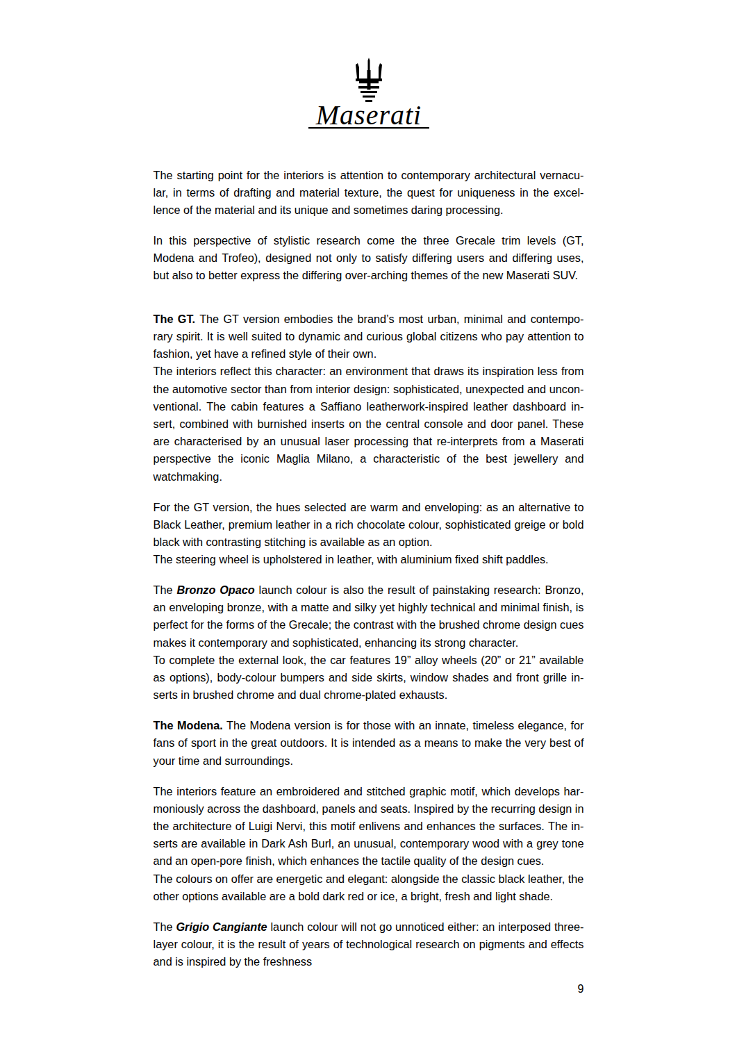Maserati
The starting point for the interiors is attention to contemporary architectural vernacular, in terms of drafting and material texture, the quest for uniqueness in the excellence of the material and its unique and sometimes daring processing.
In this perspective of stylistic research come the three Grecale trim levels (GT, Modena and Trofeo), designed not only to satisfy differing users and differing uses, but also to better express the differing over-arching themes of the new Maserati SUV.
The GT. The GT version embodies the brand’s most urban, minimal and contemporary spirit. It is well suited to dynamic and curious global citizens who pay attention to fashion, yet have a refined style of their own.
The interiors reflect this character: an environment that draws its inspiration less from the automotive sector than from interior design: sophisticated, unexpected and unconventional. The cabin features a Saffiano leatherwork-inspired leather dashboard insert, combined with burnished inserts on the central console and door panel. These are characterised by an unusual laser processing that re-interprets from a Maserati perspective the iconic Maglia Milano, a characteristic of the best jewellery and watchmaking.
For the GT version, the hues selected are warm and enveloping: as an alternative to Black Leather, premium leather in a rich chocolate colour, sophisticated greige or bold black with contrasting stitching is available as an option.
The steering wheel is upholstered in leather, with aluminium fixed shift paddles.
The Bronzo Opaco launch colour is also the result of painstaking research: Bronzo, an enveloping bronze, with a matte and silky yet highly technical and minimal finish, is perfect for the forms of the Grecale; the contrast with the brushed chrome design cues makes it contemporary and sophisticated, enhancing its strong character.
To complete the external look, the car features 19” alloy wheels (20” or 21” available as options), body-colour bumpers and side skirts, window shades and front grille inserts in brushed chrome and dual chrome-plated exhausts.
The Modena. The Modena version is for those with an innate, timeless elegance, for fans of sport in the great outdoors. It is intended as a means to make the very best of your time and surroundings.
The interiors feature an embroidered and stitched graphic motif, which develops harmoniously across the dashboard, panels and seats. Inspired by the recurring design in the architecture of Luigi Nervi, this motif enlivens and enhances the surfaces. The inserts are available in Dark Ash Burl, an unusual, contemporary wood with a grey tone and an open-pore finish, which enhances the tactile quality of the design cues.
The colours on offer are energetic and elegant: alongside the classic black leather, the other options available are a bold dark red or ice, a bright, fresh and light shade.
The Grigio Cangiante launch colour will not go unnoticed either: an interposed three-layer colour, it is the result of years of technological research on pigments and effects and is inspired by the freshness
9